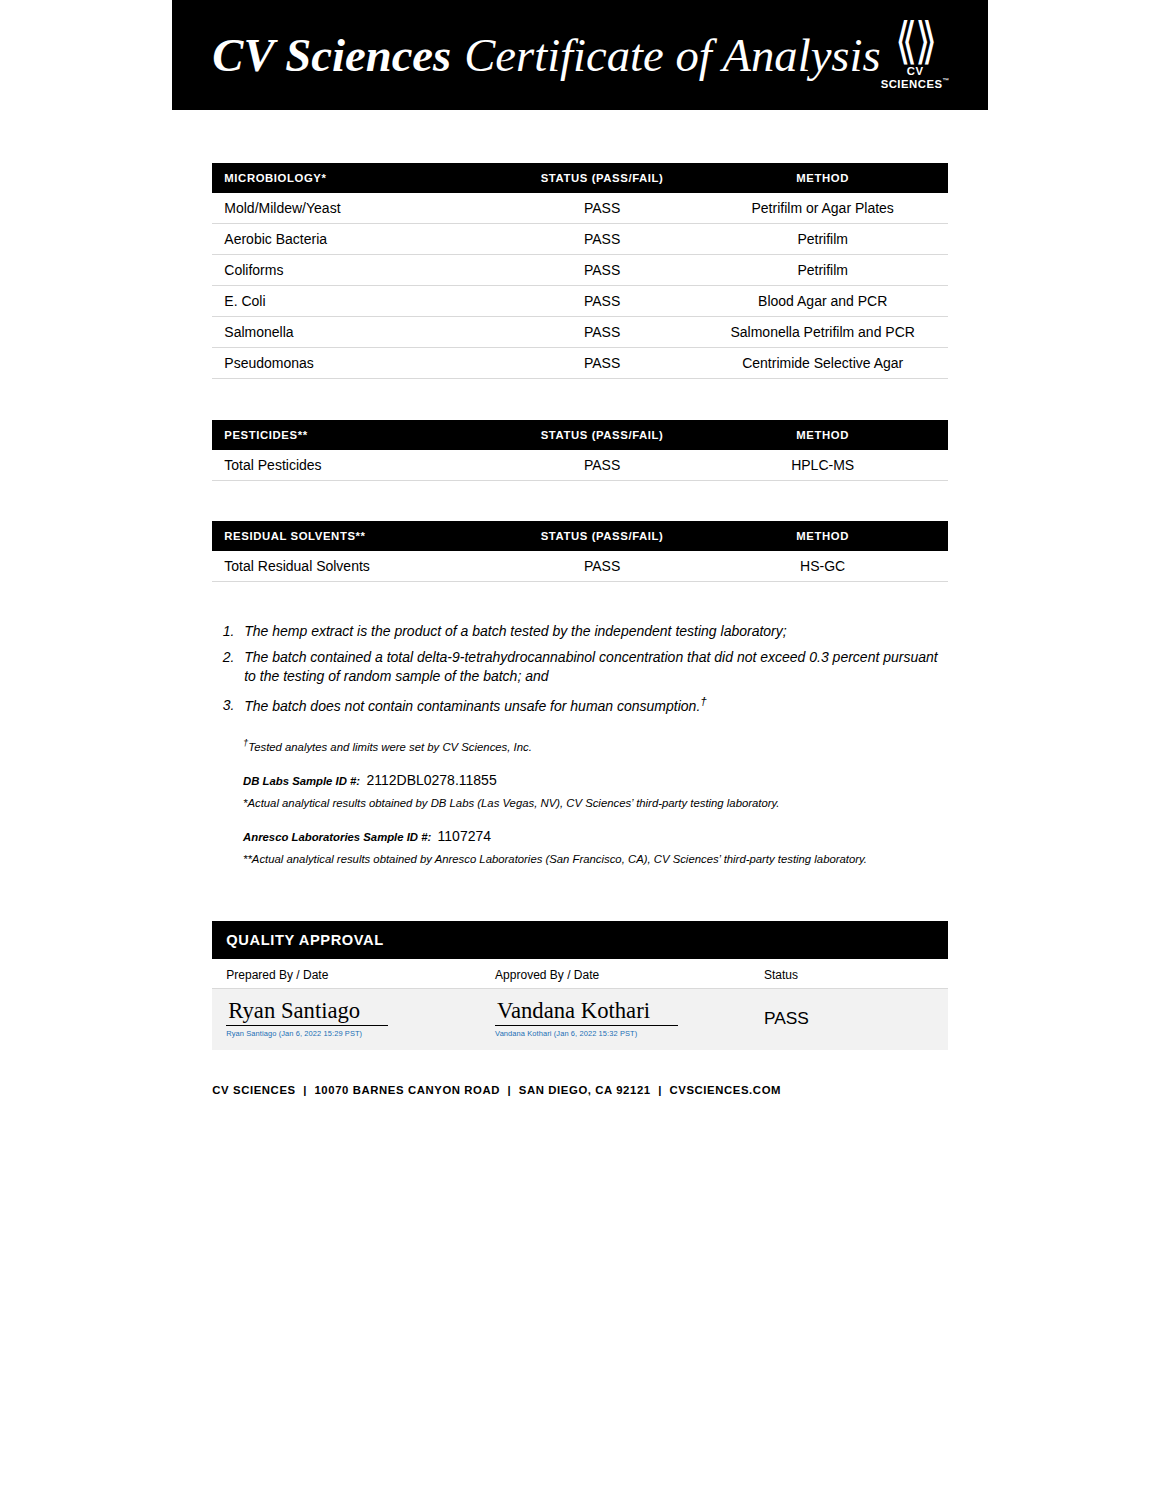CV Sciences Certificate of Analysis
⟪⟫ CV SCIENCES™
| MICROBIOLOGY* | STATUS (PASS/FAIL) | METHOD |
| --- | --- | --- |
| Mold/Mildew/Yeast | PASS | Petrifilm or Agar Plates |
| Aerobic Bacteria | PASS | Petrifilm |
| Coliforms | PASS | Petrifilm |
| E. Coli | PASS | Blood Agar and PCR |
| Salmonella | PASS | Salmonella Petrifilm and PCR |
| Pseudomonas | PASS | Centrimide Selective Agar |
| PESTICIDES** | STATUS (PASS/FAIL) | METHOD |
| --- | --- | --- |
| Total Pesticides | PASS | HPLC-MS |
| RESIDUAL SOLVENTS** | STATUS (PASS/FAIL) | METHOD |
| --- | --- | --- |
| Total Residual Solvents | PASS | HS-GC |
The hemp extract is the product of a batch tested by the independent testing laboratory;
The batch contained a total delta-9-tetrahydrocannabinol concentration that did not exceed 0.3 percent pursuant to the testing of random sample of the batch; and
The batch does not contain contaminants unsafe for human consumption.†
†Tested analytes and limits were set by CV Sciences, Inc.
DB Labs Sample ID #: 2112DBL0278.11855
*Actual analytical results obtained by DB Labs (Las Vegas, NV), CV Sciences’ third-party testing laboratory.
Anresco Laboratories Sample ID #: 1107274
**Actual analytical results obtained by Anresco Laboratories (San Francisco, CA), CV Sciences’ third-party testing laboratory.
QUALITY APPROVAL
Prepared By / Date
Approved By / Date
Status
Ryan Santiago
Ryan Santiago (Jan 6, 2022 15:29 PST)
Vandana Kothari
Vandana Kothari (Jan 6, 2022 15:32 PST)
PASS
CV SCIENCES | 10070 BARNES CANYON ROAD | SAN DIEGO, CA 92121 | CVSCIENCES.COM